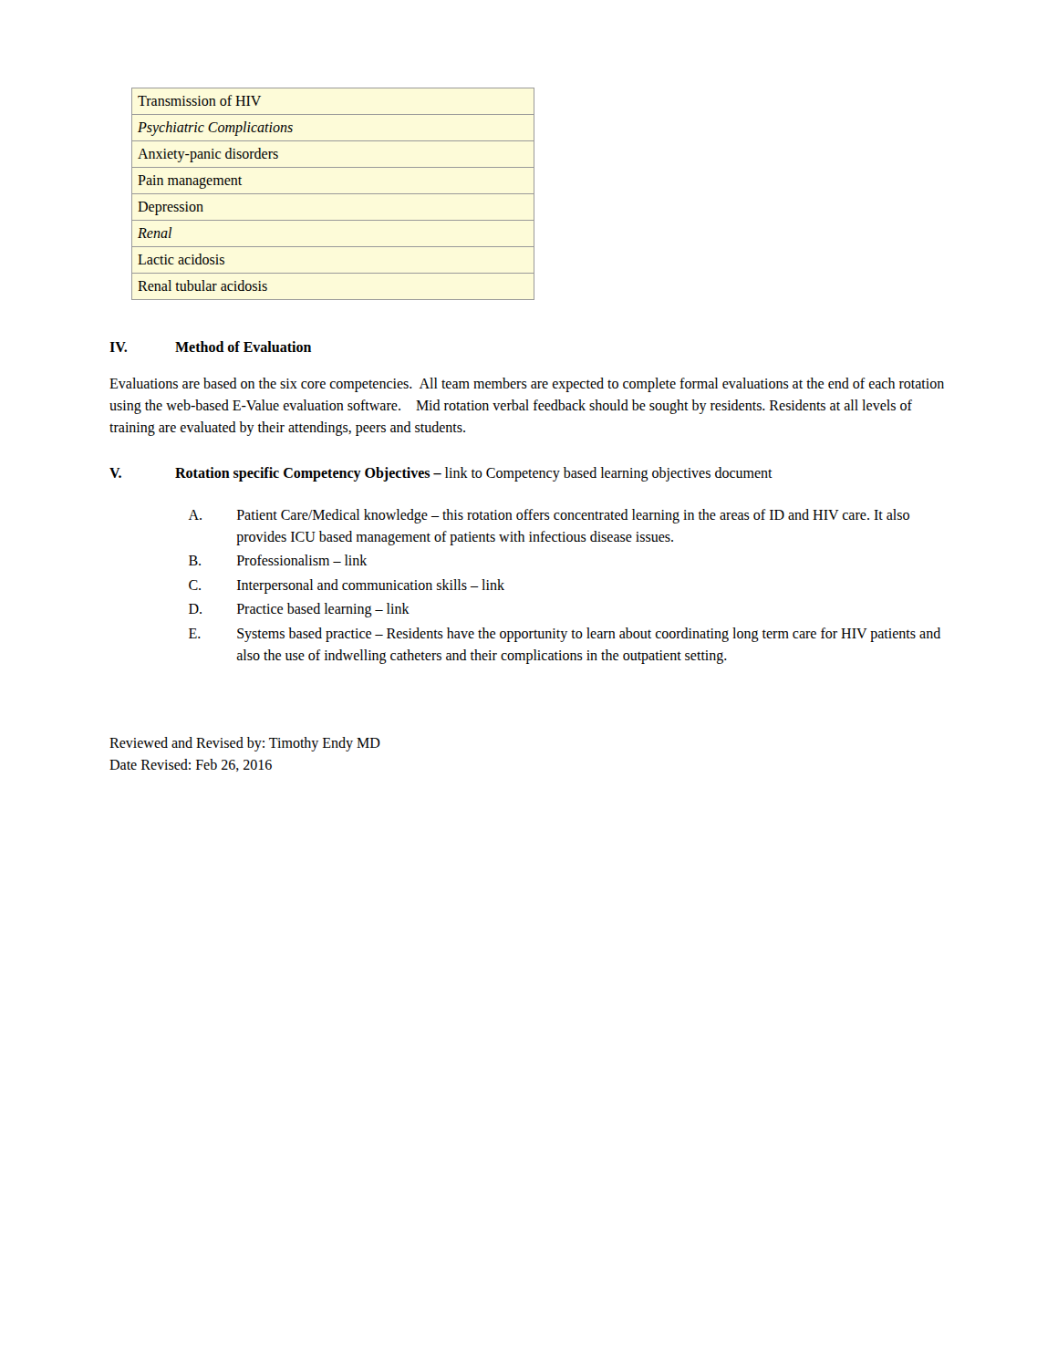| Transmission of HIV |
| Psychiatric Complications |
| Anxiety-panic disorders |
| Pain management |
| Depression |
| Renal |
| Lactic acidosis |
| Renal tubular acidosis |
IV. Method of Evaluation
Evaluations are based on the six core competencies. All team members are expected to complete formal evaluations at the end of each rotation using the web-based E-Value evaluation software. Mid rotation verbal feedback should be sought by residents. Residents at all levels of training are evaluated by their attendings, peers and students.
V. Rotation specific Competency Objectives – link to Competency based learning objectives document
A. Patient Care/Medical knowledge – this rotation offers concentrated learning in the areas of ID and HIV care. It also provides ICU based management of patients with infectious disease issues.
B. Professionalism – link
C. Interpersonal and communication skills – link
D. Practice based learning – link
E. Systems based practice – Residents have the opportunity to learn about coordinating long term care for HIV patients and also the use of indwelling catheters and their complications in the outpatient setting.
Reviewed and Revised by: Timothy Endy MD
Date Revised: Feb 26, 2016